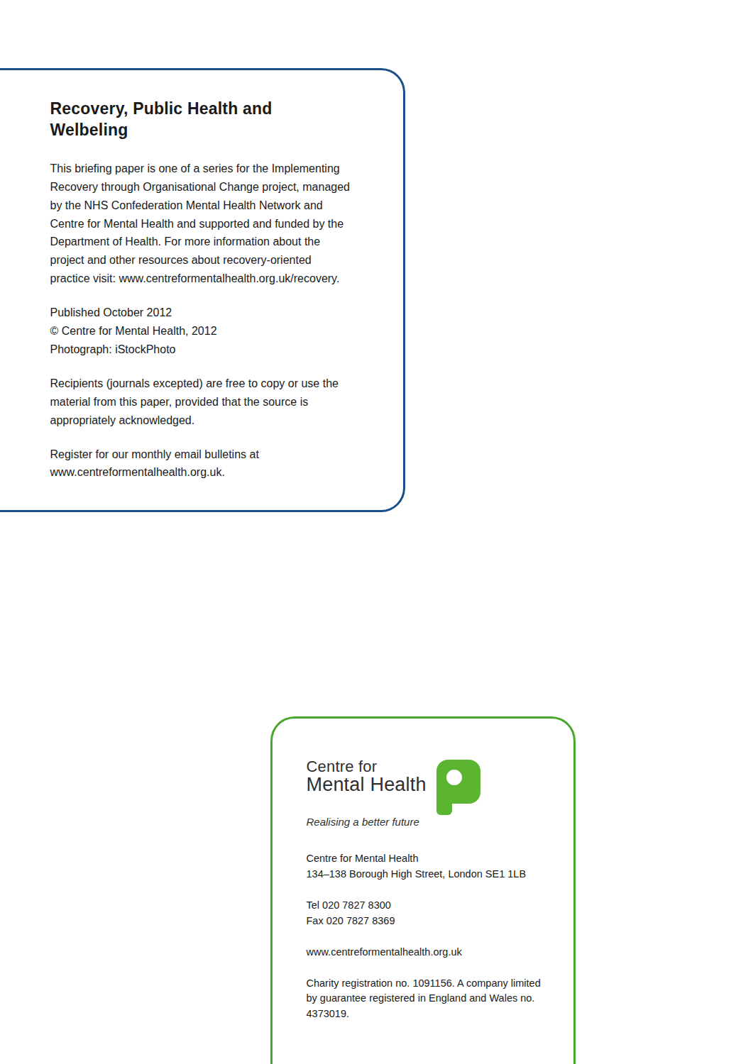Recovery, Public Health and Welbeling
This briefing paper is one of a series for the Implementing Recovery through Organisational Change project, managed by the NHS Confederation Mental Health Network and Centre for Mental Health and supported and funded by the Department of Health. For more information about the project and other resources about recovery-oriented practice visit: www.centreformentalhealth.org.uk/recovery.
Published October 2012
© Centre for Mental Health, 2012
Photograph: iStockPhoto
Recipients (journals excepted) are free to copy or use the material from this paper, provided that the source is appropriately acknowledged.
Register for our monthly email bulletins at www.centreformentalhealth.org.uk.
Centre for
Mental Health
Realising a better future
Centre for Mental Health
134–138 Borough High Street, London SE1 1LB
Tel 020 7827 8300
Fax 020 7827 8369
www.centreformentalhealth.org.uk
Charity registration no. 1091156. A company limited by guarantee registered in England and Wales no. 4373019.